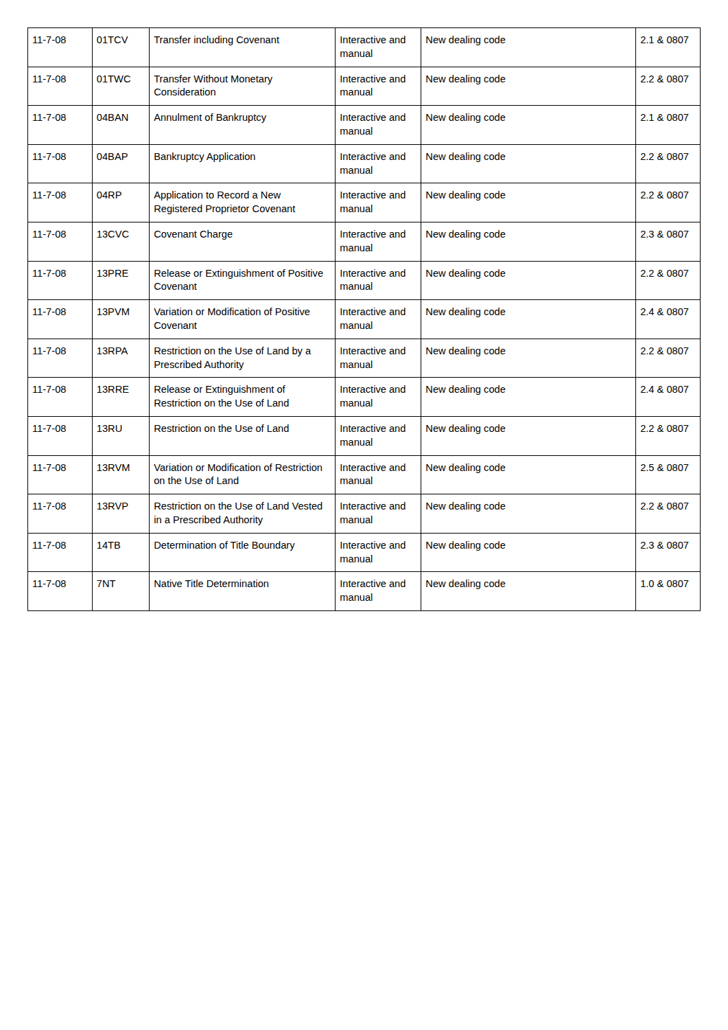| 11-7-08 | 01TCV | Transfer including Covenant | Interactive and manual | New dealing code | 2.1 & 0807 |
| 11-7-08 | 01TWC | Transfer Without Monetary Consideration | Interactive and manual | New dealing code | 2.2 & 0807 |
| 11-7-08 | 04BAN | Annulment of Bankruptcy | Interactive and manual | New dealing code | 2.1 & 0807 |
| 11-7-08 | 04BAP | Bankruptcy Application | Interactive and manual | New dealing code | 2.2 & 0807 |
| 11-7-08 | 04RP | Application to Record a New Registered Proprietor Covenant | Interactive and manual | New dealing code | 2.2 & 0807 |
| 11-7-08 | 13CVC | Covenant Charge | Interactive and manual | New dealing code | 2.3 & 0807 |
| 11-7-08 | 13PRE | Release or Extinguishment of Positive Covenant | Interactive and manual | New dealing code | 2.2 & 0807 |
| 11-7-08 | 13PVM | Variation or Modification of Positive Covenant | Interactive and manual | New dealing code | 2.4 & 0807 |
| 11-7-08 | 13RPA | Restriction on the Use of Land by a Prescribed Authority | Interactive and manual | New dealing code | 2.2 & 0807 |
| 11-7-08 | 13RRE | Release or Extinguishment of Restriction on the Use of Land | Interactive and manual | New dealing code | 2.4 & 0807 |
| 11-7-08 | 13RU | Restriction on the Use of Land | Interactive and manual | New dealing code | 2.2 & 0807 |
| 11-7-08 | 13RVM | Variation or Modification of Restriction on the Use of Land | Interactive and manual | New dealing code | 2.5 & 0807 |
| 11-7-08 | 13RVP | Restriction on the Use of Land Vested in a Prescribed Authority | Interactive and manual | New dealing code | 2.2 & 0807 |
| 11-7-08 | 14TB | Determination of Title Boundary | Interactive and manual | New dealing code | 2.3 & 0807 |
| 11-7-08 | 7NT | Native Title Determination | Interactive and manual | New dealing code | 1.0 & 0807 |